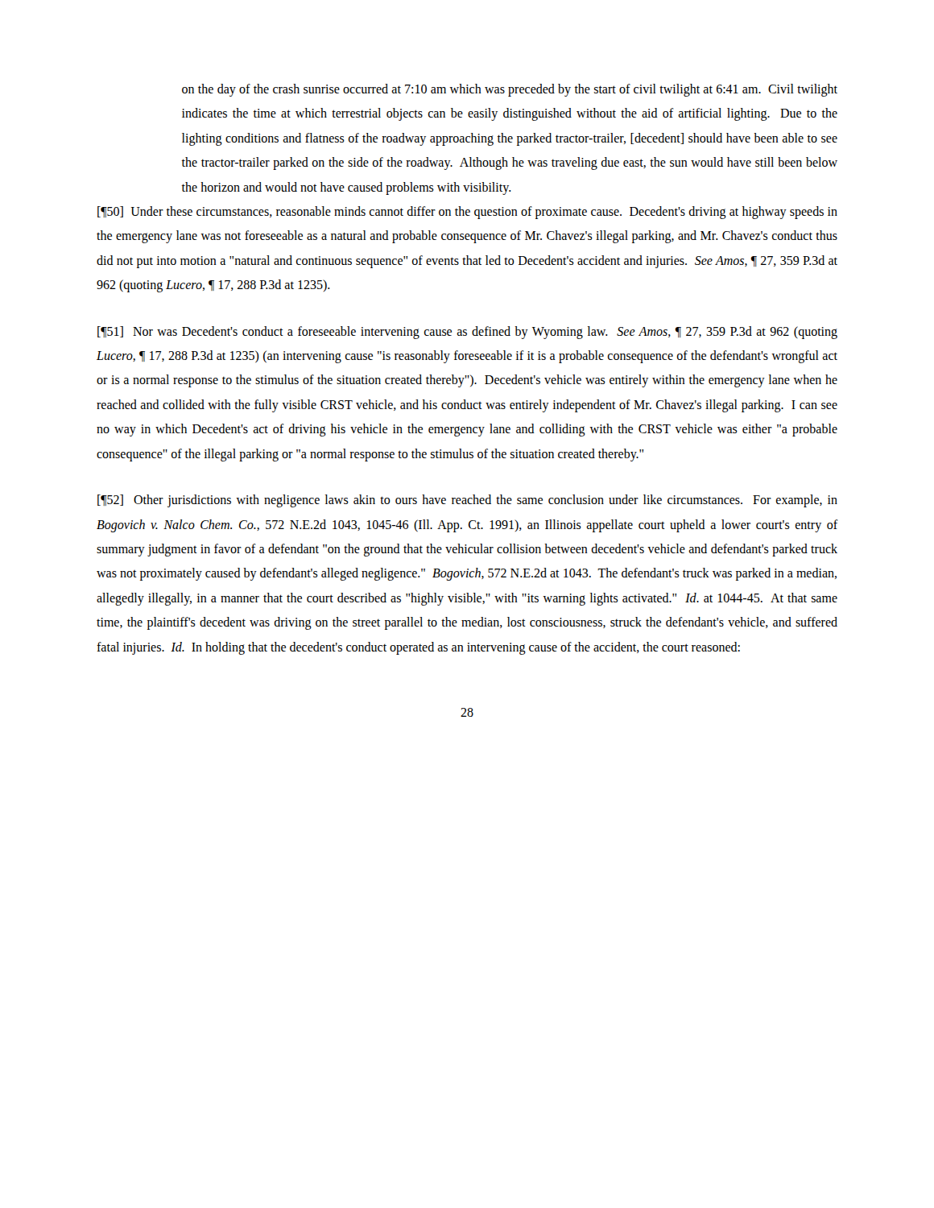on the day of the crash sunrise occurred at 7:10 am which was preceded by the start of civil twilight at 6:41 am. Civil twilight indicates the time at which terrestrial objects can be easily distinguished without the aid of artificial lighting. Due to the lighting conditions and flatness of the roadway approaching the parked tractor-trailer, [decedent] should have been able to see the tractor-trailer parked on the side of the roadway. Although he was traveling due east, the sun would have still been below the horizon and would not have caused problems with visibility.
[¶50] Under these circumstances, reasonable minds cannot differ on the question of proximate cause. Decedent's driving at highway speeds in the emergency lane was not foreseeable as a natural and probable consequence of Mr. Chavez's illegal parking, and Mr. Chavez's conduct thus did not put into motion a "natural and continuous sequence" of events that led to Decedent's accident and injuries. See Amos, ¶ 27, 359 P.3d at 962 (quoting Lucero, ¶ 17, 288 P.3d at 1235).
[¶51] Nor was Decedent's conduct a foreseeable intervening cause as defined by Wyoming law. See Amos, ¶ 27, 359 P.3d at 962 (quoting Lucero, ¶ 17, 288 P.3d at 1235) (an intervening cause "is reasonably foreseeable if it is a probable consequence of the defendant's wrongful act or is a normal response to the stimulus of the situation created thereby"). Decedent's vehicle was entirely within the emergency lane when he reached and collided with the fully visible CRST vehicle, and his conduct was entirely independent of Mr. Chavez's illegal parking. I can see no way in which Decedent's act of driving his vehicle in the emergency lane and colliding with the CRST vehicle was either "a probable consequence" of the illegal parking or "a normal response to the stimulus of the situation created thereby."
[¶52] Other jurisdictions with negligence laws akin to ours have reached the same conclusion under like circumstances. For example, in Bogovich v. Nalco Chem. Co., 572 N.E.2d 1043, 1045-46 (Ill. App. Ct. 1991), an Illinois appellate court upheld a lower court's entry of summary judgment in favor of a defendant "on the ground that the vehicular collision between decedent's vehicle and defendant's parked truck was not proximately caused by defendant's alleged negligence." Bogovich, 572 N.E.2d at 1043. The defendant's truck was parked in a median, allegedly illegally, in a manner that the court described as "highly visible," with "its warning lights activated." Id. at 1044-45. At that same time, the plaintiff's decedent was driving on the street parallel to the median, lost consciousness, struck the defendant's vehicle, and suffered fatal injuries. Id. In holding that the decedent's conduct operated as an intervening cause of the accident, the court reasoned:
28